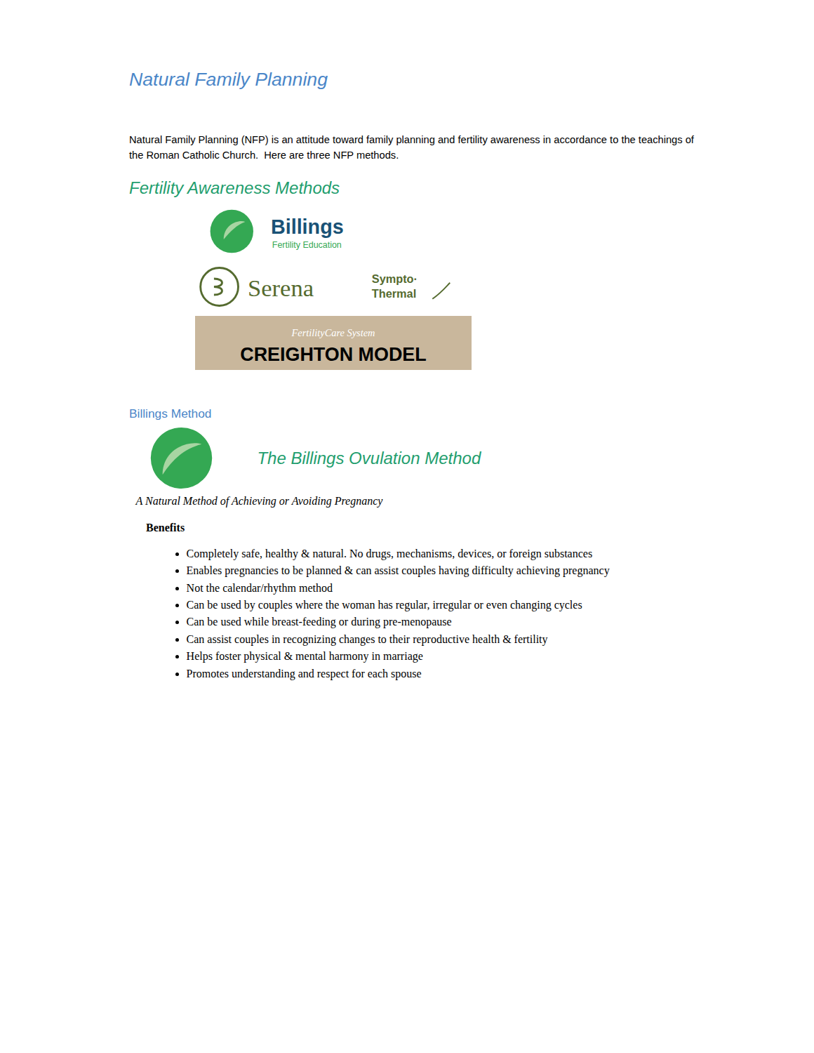Natural Family Planning
Natural Family Planning (NFP) is an attitude toward family planning and fertility awareness in accordance to the teachings of the Roman Catholic Church. Here are three NFP methods.
Fertility Awareness Methods
Billings Method
The Billings Ovulation Method
A Natural Method of Achieving or Avoiding Pregnancy
Benefits
Completely safe, healthy & natural. No drugs, mechanisms, devices, or foreign substances
Enables pregnancies to be planned & can assist couples having difficulty achieving pregnancy
Not the calendar/rhythm method
Can be used by couples where the woman has regular, irregular or even changing cycles
Can be used while breast-feeding or during pre-menopause
Can assist couples in recognizing changes to their reproductive health & fertility
Helps foster physical & mental harmony in marriage
Promotes understanding and respect for each spouse